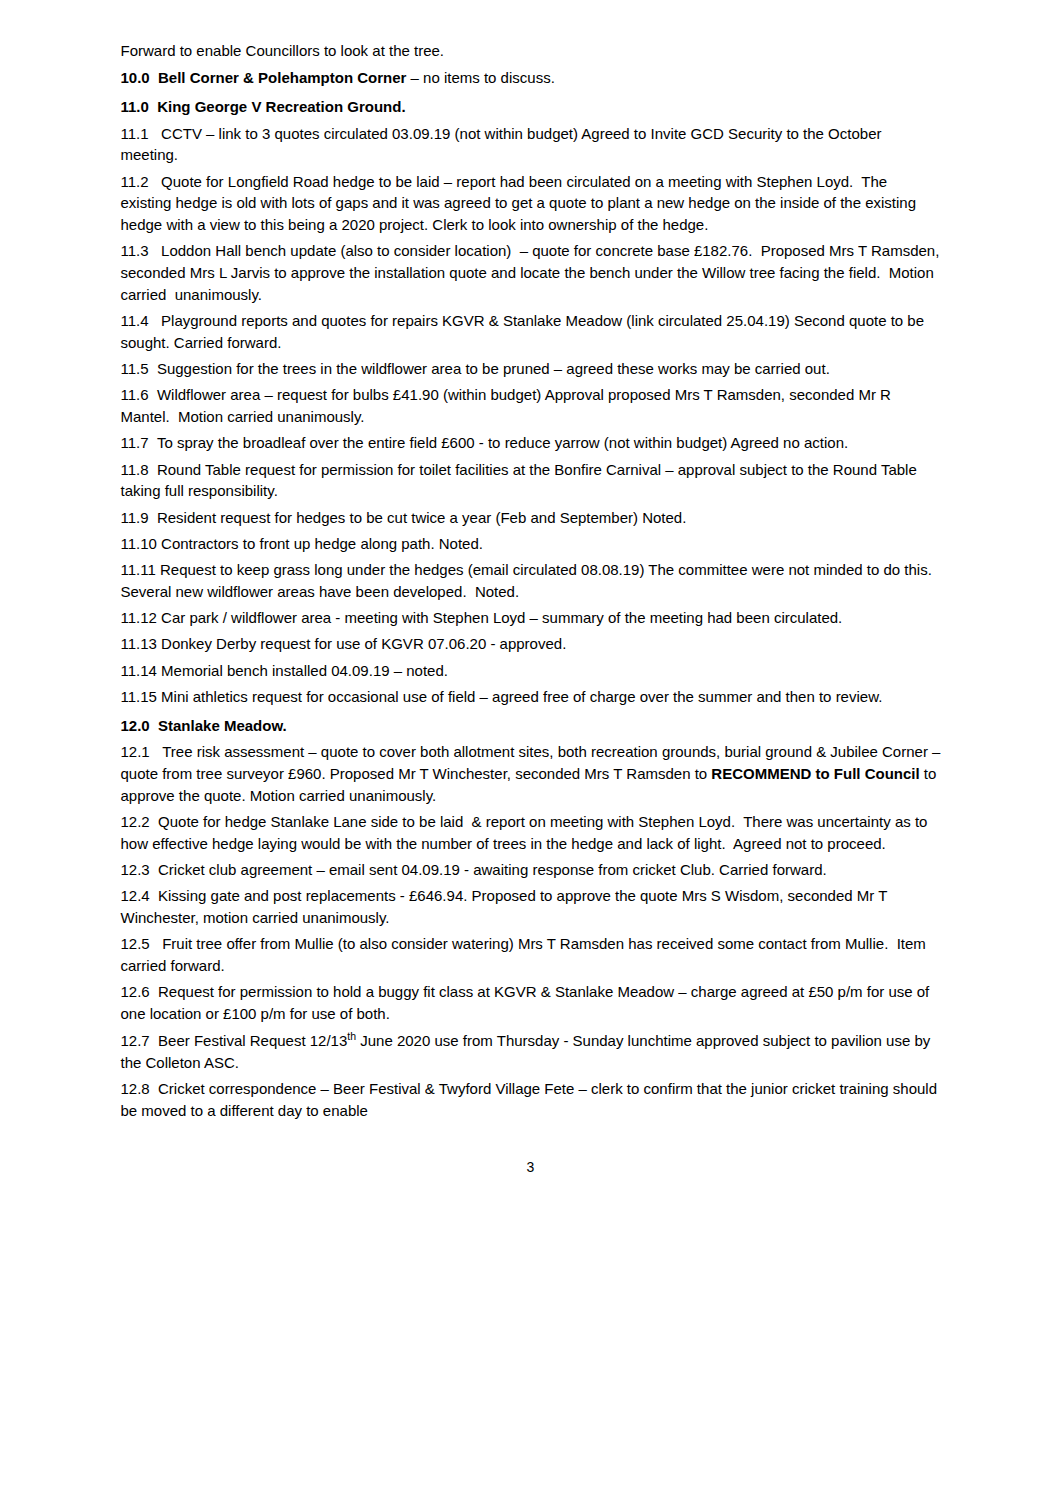Forward to enable Councillors to look at the tree.
10.0 Bell Corner & Polehampton Corner – no items to discuss.
11.0 King George V Recreation Ground.
11.1 CCTV – link to 3 quotes circulated 03.09.19 (not within budget) Agreed to Invite GCD Security to the October meeting.
11.2 Quote for Longfield Road hedge to be laid – report had been circulated on a meeting with Stephen Loyd. The existing hedge is old with lots of gaps and it was agreed to get a quote to plant a new hedge on the inside of the existing hedge with a view to this being a 2020 project. Clerk to look into ownership of the hedge.
11.3 Loddon Hall bench update (also to consider location) – quote for concrete base £182.76. Proposed Mrs T Ramsden, seconded Mrs L Jarvis to approve the installation quote and locate the bench under the Willow tree facing the field. Motion carried unanimously.
11.4 Playground reports and quotes for repairs KGVR & Stanlake Meadow (link circulated 25.04.19) Second quote to be sought. Carried forward.
11.5 Suggestion for the trees in the wildflower area to be pruned – agreed these works may be carried out.
11.6 Wildflower area – request for bulbs £41.90 (within budget) Approval proposed Mrs T Ramsden, seconded Mr R Mantel. Motion carried unanimously.
11.7 To spray the broadleaf over the entire field £600 - to reduce yarrow (not within budget) Agreed no action.
11.8 Round Table request for permission for toilet facilities at the Bonfire Carnival – approval subject to the Round Table taking full responsibility.
11.9 Resident request for hedges to be cut twice a year (Feb and September) Noted.
11.10 Contractors to front up hedge along path. Noted.
11.11 Request to keep grass long under the hedges (email circulated 08.08.19) The committee were not minded to do this. Several new wildflower areas have been developed. Noted.
11.12 Car park / wildflower area - meeting with Stephen Loyd – summary of the meeting had been circulated.
11.13 Donkey Derby request for use of KGVR 07.06.20 - approved.
11.14 Memorial bench installed 04.09.19 – noted.
11.15 Mini athletics request for occasional use of field – agreed free of charge over the summer and then to review.
12.0 Stanlake Meadow.
12.1 Tree risk assessment – quote to cover both allotment sites, both recreation grounds, burial ground & Jubilee Corner – quote from tree surveyor £960. Proposed Mr T Winchester, seconded Mrs T Ramsden to RECOMMEND to Full Council to approve the quote. Motion carried unanimously.
12.2 Quote for hedge Stanlake Lane side to be laid & report on meeting with Stephen Loyd. There was uncertainty as to how effective hedge laying would be with the number of trees in the hedge and lack of light. Agreed not to proceed.
12.3 Cricket club agreement – email sent 04.09.19 - awaiting response from cricket Club. Carried forward.
12.4 Kissing gate and post replacements - £646.94. Proposed to approve the quote Mrs S Wisdom, seconded Mr T Winchester, motion carried unanimously.
12.5 Fruit tree offer from Mullie (to also consider watering) Mrs T Ramsden has received some contact from Mullie. Item carried forward.
12.6 Request for permission to hold a buggy fit class at KGVR & Stanlake Meadow – charge agreed at £50 p/m for use of one location or £100 p/m for use of both.
12.7 Beer Festival Request 12/13th June 2020 use from Thursday - Sunday lunchtime approved subject to pavilion use by the Colleton ASC.
12.8 Cricket correspondence – Beer Festival & Twyford Village Fete – clerk to confirm that the junior cricket training should be moved to a different day to enable
3